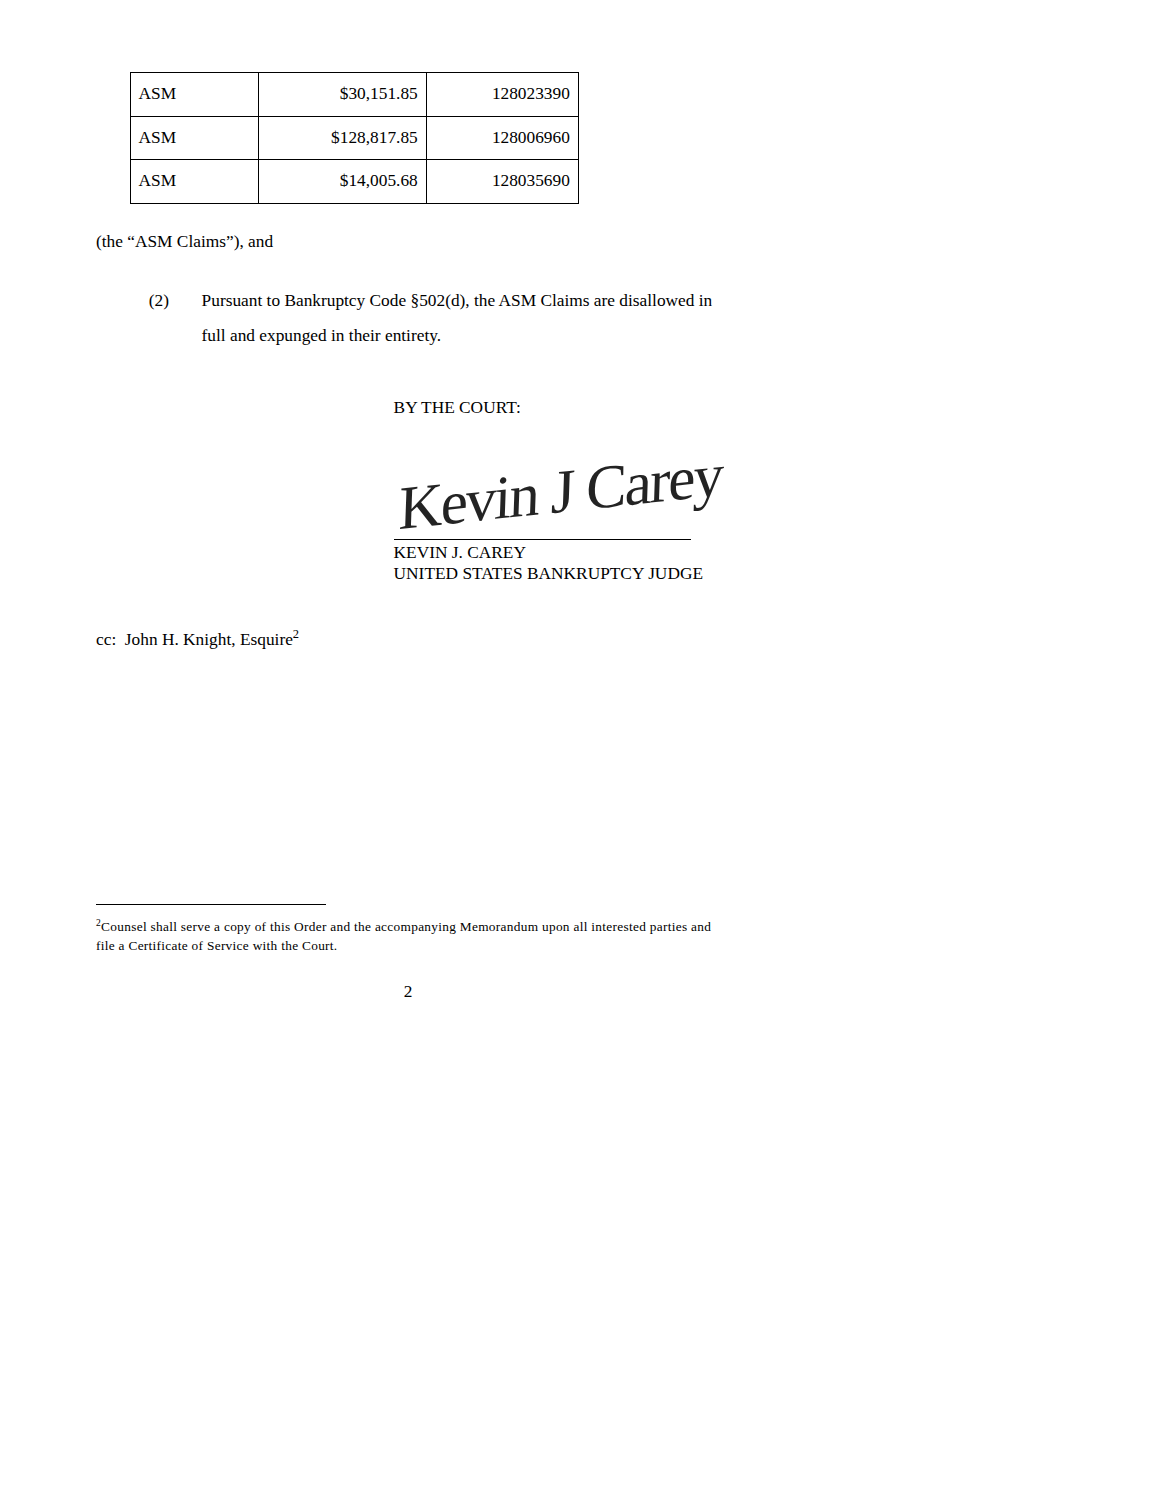| ASM | $30,151.85 | 128023390 |
| ASM | $128,817.85 | 128006960 |
| ASM | $14,005.68 | 128035690 |
(the “ASM Claims”), and
(2)
Pursuant to Bankruptcy Code §502(d), the ASM Claims are disallowed in full and expunged in their entirety.
BY THE COURT:
Kevin J Carey
KEVIN J. CAREY
UNITED STATES BANKRUPTCY JUDGE
cc: John H. Knight, Esquire2
2Counsel shall serve a copy of this Order and the accompanying Memorandum upon all interested parties and file a Certificate of Service with the Court.
2